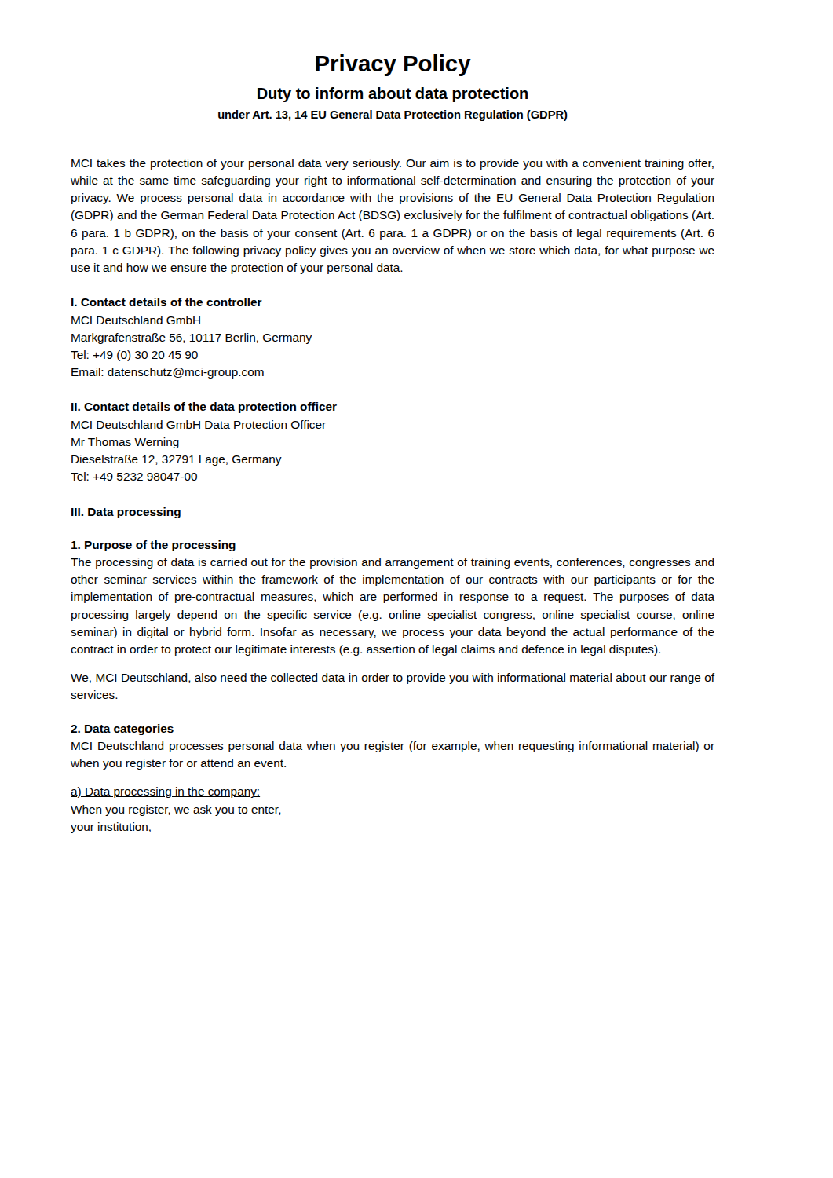Privacy Policy
Duty to inform about data protection
under Art. 13, 14 EU General Data Protection Regulation (GDPR)
MCI takes the protection of your personal data very seriously. Our aim is to provide you with a convenient training offer, while at the same time safeguarding your right to informational self-determination and ensuring the protection of your privacy. We process personal data in accordance with the provisions of the EU General Data Protection Regulation (GDPR) and the German Federal Data Protection Act (BDSG) exclusively for the fulfilment of contractual obligations (Art. 6 para. 1 b GDPR), on the basis of your consent (Art. 6 para. 1 a GDPR) or on the basis of legal requirements (Art. 6 para. 1 c GDPR). The following privacy policy gives you an overview of when we store which data, for what purpose we use it and how we ensure the protection of your personal data.
I. Contact details of the controller
MCI Deutschland GmbH
Markgrafenstraße 56, 10117 Berlin, Germany
Tel: +49 (0) 30 20 45 90
Email: datenschutz@mci-group.com
II. Contact details of the data protection officer
MCI Deutschland GmbH Data Protection Officer
Mr Thomas Werning
Dieselstraße 12, 32791 Lage, Germany
Tel: +49 5232 98047-00
III. Data processing
1. Purpose of the processing
The processing of data is carried out for the provision and arrangement of training events, conferences, congresses and other seminar services within the framework of the implementation of our contracts with our participants or for the implementation of pre-contractual measures, which are performed in response to a request. The purposes of data processing largely depend on the specific service (e.g. online specialist congress, online specialist course, online seminar) in digital or hybrid form. Insofar as necessary, we process your data beyond the actual performance of the contract in order to protect our legitimate interests (e.g. assertion of legal claims and defence in legal disputes).
We, MCI Deutschland, also need the collected data in order to provide you with informational material about our range of services.
2. Data categories
MCI Deutschland processes personal data when you register (for example, when requesting informational material) or when you register for or attend an event.
a) Data processing in the company:
When you register, we ask you to enter,
your institution,